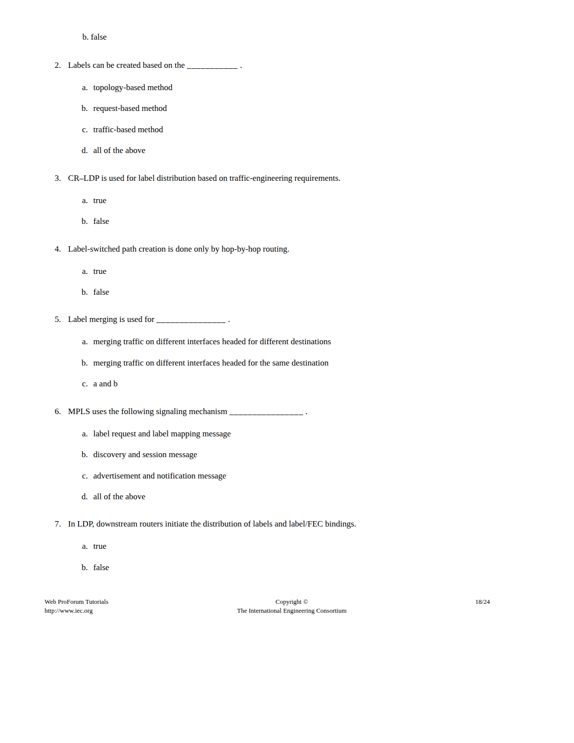b. false
Labels can be created based on the ___________ .
topology-based method
request-based method
traffic-based method
all of the above
CR–LDP is used for label distribution based on traffic-engineering requirements.
true
false
Label-switched path creation is done only by hop-by-hop routing.
true
false
Label merging is used for _______________ .
merging traffic on different interfaces headed for different destinations
merging traffic on different interfaces headed for the same destination
a and b
MPLS uses the following signaling mechanism ________________ .
label request and label mapping message
discovery and session message
advertisement and notification message
all of the above
In LDP, downstream routers initiate the distribution of labels and label/FEC bindings.
true
false
Web ProForum Tutorials
http://www.iec.org
Copyright ©
The International Engineering Consortium
18/24